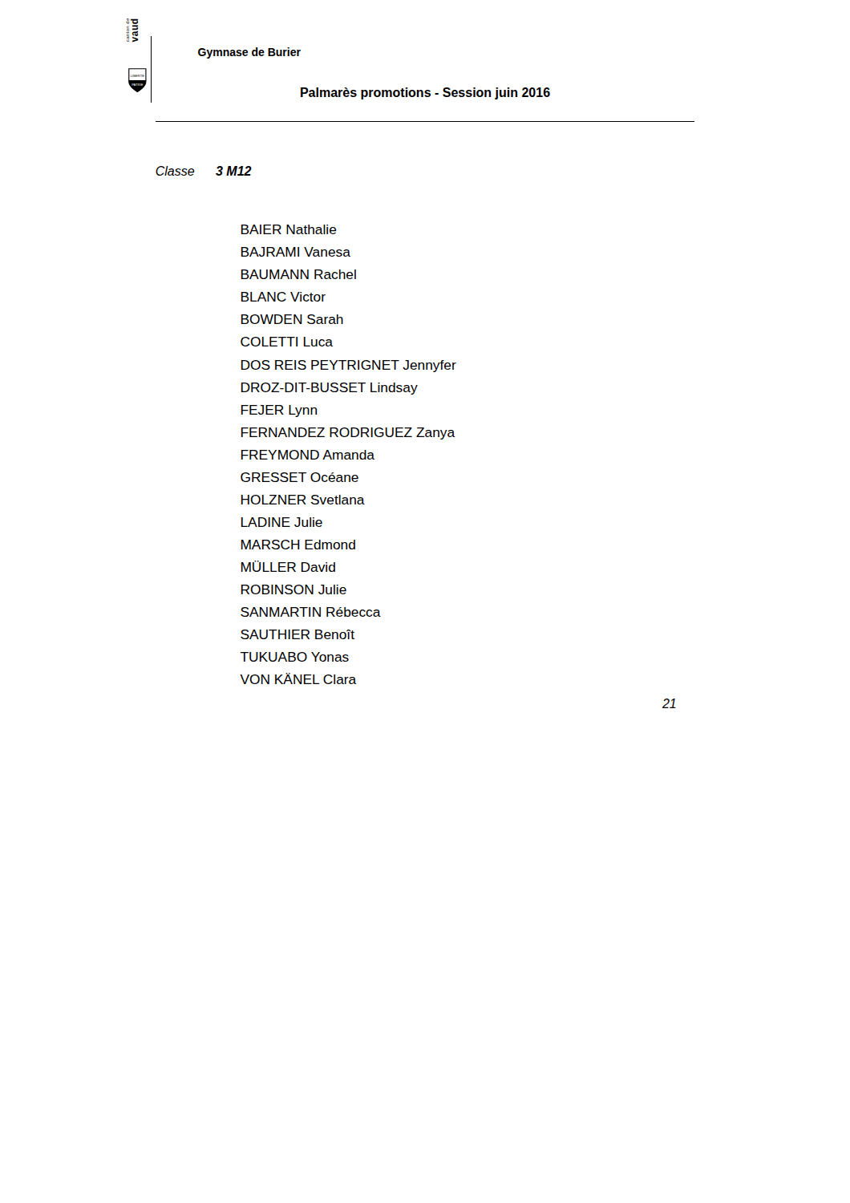canton de vaud
LIBERTE PATRIE
Gymnase de Burier
Palmarès promotions - Session juin 2016
Classe 3 M12
BAIER Nathalie
BAJRAMI Vanesa
BAUMANN Rachel
BLANC Victor
BOWDEN Sarah
COLETTI Luca
DOS REIS PEYTRIGNET Jennyfer
DROZ-DIT-BUSSET Lindsay
FEJER Lynn
FERNANDEZ RODRIGUEZ Zanya
FREYMOND Amanda
GRESSET Océane
HOLZNER Svetlana
LADINE Julie
MARSCH Edmond
MÜLLER David
ROBINSON Julie
SANMARTIN Rébecca
SAUTHIER Benoît
TUKUABO Yonas
VON KÄNEL Clara
21